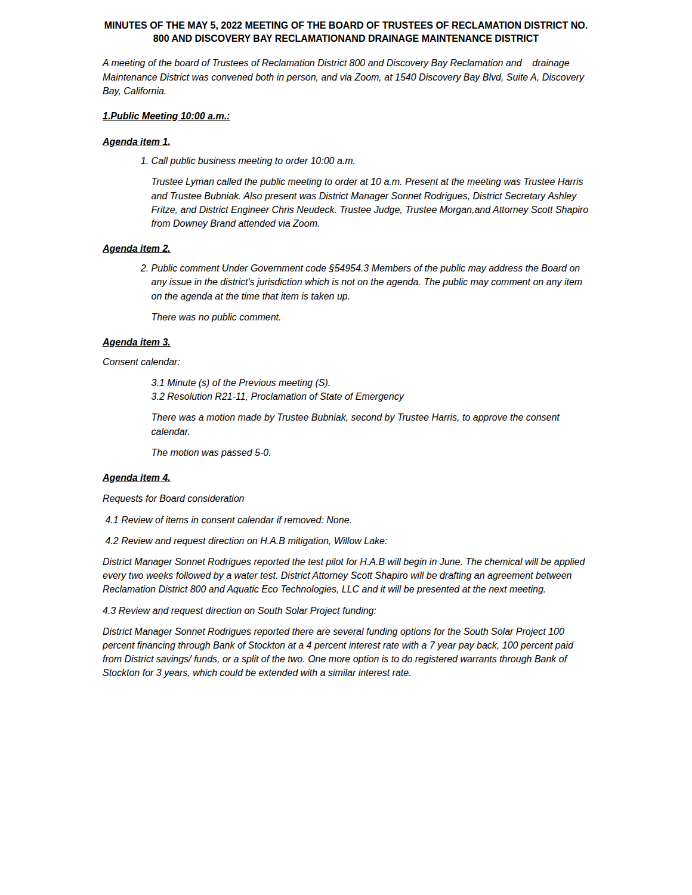MINUTES OF THE MAY 5, 2022 MEETING OF THE BOARD OF TRUSTEES OF RECLAMATION DISTRICT NO. 800 AND DISCOVERY BAY RECLAMATIONAND DRAINAGE MAINTENANCE DISTRICT
A meeting of the board of Trustees of Reclamation District 800 and Discovery Bay Reclamation and drainage Maintenance District was convened both in person, and via Zoom, at 1540 Discovery Bay Blvd, Suite A, Discovery Bay, California.
1.Public Meeting 10:00 a.m.:
Agenda item 1.
Call public business meeting to order 10:00 a.m.
Trustee Lyman called the public meeting to order at 10 a.m. Present at the meeting was Trustee Harris and Trustee Bubniak. Also present was District Manager Sonnet Rodrigues, District Secretary Ashley Fritze, and District Engineer Chris Neudeck. Trustee Judge, Trustee Morgan,and Attorney Scott Shapiro from Downey Brand attended via Zoom.
Agenda item 2.
Public comment Under Government code §54954.3 Members of the public may address the Board on any issue in the district's jurisdiction which is not on the agenda. The public may comment on any item on the agenda at the time that item is taken up.
There was no public comment.
Agenda item 3.
Consent calendar:
3.1 Minute (s) of the Previous meeting (S).
3.2 Resolution R21-11, Proclamation of State of Emergency
There was a motion made by Trustee Bubniak, second by Trustee Harris, to approve the consent calendar.
The motion was passed 5-0.
Agenda item 4.
Requests for Board consideration
4.1 Review of items in consent calendar if removed: None.
4.2 Review and request direction on H.A.B mitigation, Willow Lake:
District Manager Sonnet Rodrigues reported the test pilot for H.A.B will begin in June. The chemical will be applied every two weeks followed by a water test. District Attorney Scott Shapiro will be drafting an agreement between Reclamation District 800 and Aquatic Eco Technologies, LLC and it will be presented at the next meeting.
4.3 Review and request direction on South Solar Project funding:
District Manager Sonnet Rodrigues reported there are several funding options for the South Solar Project 100 percent financing through Bank of Stockton at a 4 percent interest rate with a 7 year pay back, 100 percent paid from District savings/ funds, or a split of the two. One more option is to do registered warrants through Bank of Stockton for 3 years, which could be extended with a similar interest rate.